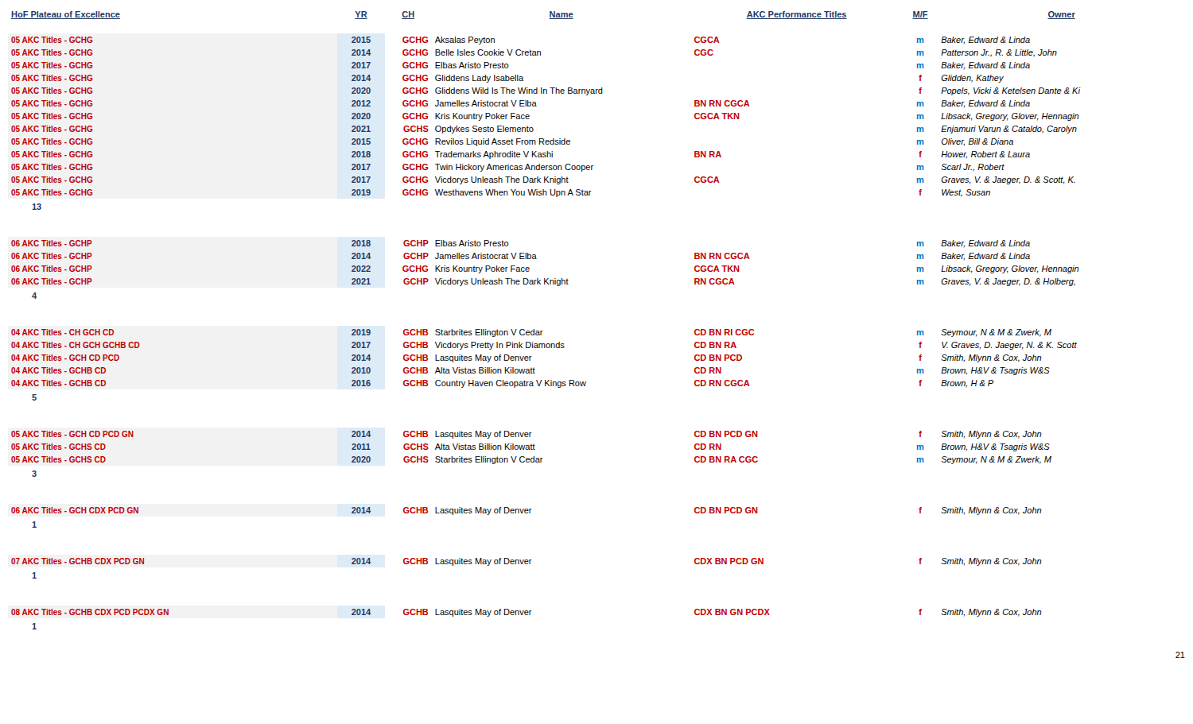| HoF Plateau of Excellence | YR | CH | Name | AKC Performance Titles | M/F | Owner |
| --- | --- | --- | --- | --- | --- | --- |
| 05 AKC Titles - GCHG | 2015 | GCHG | Aksalas Peyton | CGCA | m | Baker, Edward & Linda |
| 05 AKC Titles - GCHG | 2014 | GCHG | Belle Isles Cookie V Cretan | CGC | m | Patterson Jr., R. & Little, John |
| 05 AKC Titles - GCHG | 2017 | GCHG | Elbas Aristo Presto | | m | Baker, Edward & Linda |
| 05 AKC Titles - GCHG | 2014 | GCHG | Gliddens Lady Isabella | | f | Glidden, Kathey |
| 05 AKC Titles - GCHG | 2020 | GCHG | Gliddens Wild Is The Wind In The Barnyard | | f | Popels, Vicki & Ketelsen Dante & Ki |
| 05 AKC Titles - GCHG | 2012 | GCHG | Jamelles Aristocrat V Elba | BN RN CGCA | m | Baker, Edward & Linda |
| 05 AKC Titles - GCHG | 2020 | GCHG | Kris Kountry Poker Face | CGCA TKN | m | Libsack, Gregory, Glover, Hennagin |
| 05 AKC Titles - GCHG | 2021 | GCHS | Opdykes Sesto Elemento | | m | Enjamuri Varun & Cataldo, Carolyn |
| 05 AKC Titles - GCHG | 2015 | GCHG | Revilos Liquid Asset From Redside | | m | Oliver, Bill & Diana |
| 05 AKC Titles - GCHG | 2018 | GCHG | Trademarks Aphrodite V Kashi | BN RA | f | Hower, Robert & Laura |
| 05 AKC Titles - GCHG | 2017 | GCHG | Twin Hickory Americas Anderson Cooper | | m | Scarl Jr., Robert |
| 05 AKC Titles - GCHG | 2017 | GCHG | Vicdorys Unleash The Dark Knight | CGCA | m | Graves, V. & Jaeger, D. & Scott, K. |
| 05 AKC Titles - GCHG | 2019 | GCHG | Westhavens When You Wish Upn A Star | | f | West, Susan |
| 13 |
| 06 AKC Titles - GCHP | 2018 | GCHP | Elbas Aristo Presto | | m | Baker, Edward & Linda |
| 06 AKC Titles - GCHP | 2014 | GCHP | Jamelles Aristocrat V Elba | BN RN CGCA | m | Baker, Edward & Linda |
| 06 AKC Titles - GCHP | 2022 | GCHG | Kris Kountry Poker Face | CGCA TKN | m | Libsack, Gregory, Glover, Hennagin |
| 06 AKC Titles - GCHP | 2021 | GCHP | Vicdorys Unleash The Dark Knight | RN CGCA | m | Graves, V. & Jaeger, D. & Holberg, |
| 4 |
| 04 AKC Titles - CH GCH CD | 2019 | GCHB | Starbrites Ellington V Cedar | CD BN RI CGC | m | Seymour, N & M & Zwerk, M |
| 04 AKC Titles - CH GCH GCHB CD | 2017 | GCHB | Vicdorys Pretty In Pink Diamonds | CD BN RA | f | V. Graves, D. Jaeger, N. & K. Scott |
| 04 AKC Titles - GCH CD PCD | 2014 | GCHB | Lasquites May of Denver | CD BN PCD | f | Smith, Mlynn & Cox, John |
| 04 AKC Titles - GCHB CD | 2010 | GCHB | Alta Vistas Billion Kilowatt | CD RN | m | Brown, H&V & Tsagris W&S |
| 04 AKC Titles - GCHB CD | 2016 | GCHB | Country Haven Cleopatra V Kings Row | CD RN CGCA | f | Brown, H & P |
| 5 |
| 05 AKC Titles - GCH CD PCD GN | 2014 | GCHB | Lasquites May of Denver | CD BN PCD GN | f | Smith, Mlynn & Cox, John |
| 05 AKC Titles - GCHS CD | 2011 | GCHS | Alta Vistas Billion Kilowatt | CD RN | m | Brown, H&V & Tsagris W&S |
| 05 AKC Titles - GCHS CD | 2020 | GCHS | Starbrites Ellington V Cedar | CD BN RA CGC | m | Seymour, N & M & Zwerk, M |
| 3 |
| 06 AKC Titles - GCH CDX PCD GN | 2014 | GCHB | Lasquites May of Denver | CD BN PCD GN | f | Smith, Mlynn & Cox, John |
| 1 |
| 07 AKC Titles - GCHB CDX PCD GN | 2014 | GCHB | Lasquites May of Denver | CDX BN PCD GN | f | Smith, Mlynn & Cox, John |
| 1 |
| 08 AKC Titles - GCHB CDX PCD PCDX GN | 2014 | GCHB | Lasquites May of Denver | CDX BN GN PCDX | f | Smith, Mlynn & Cox, John |
| 1 |
21